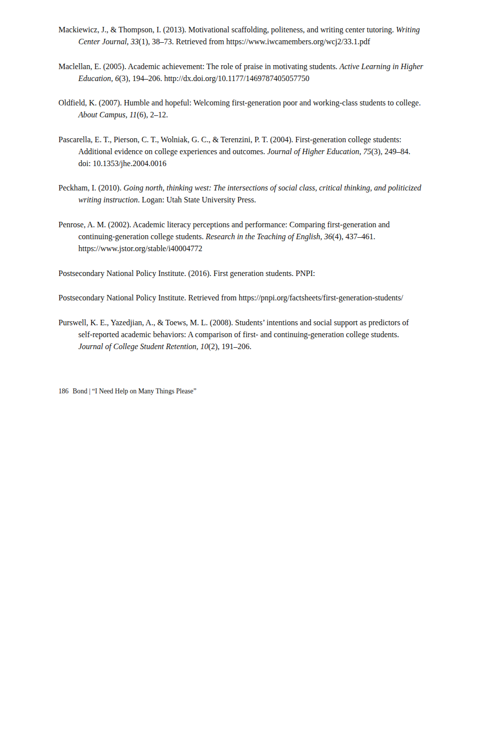Mackiewicz, J., & Thompson, I. (2013). Motivational scaffolding, politeness, and writing center tutoring. Writing Center Journal, 33(1), 38–73. Retrieved from https://www.iwcamembers.org/wcj2/33.1.pdf
Maclellan, E. (2005). Academic achievement: The role of praise in motivating students. Active Learning in Higher Education, 6(3), 194–206. http://dx.doi.org/10.1177/1469787405057750
Oldfield, K. (2007). Humble and hopeful: Welcoming first-generation poor and working-class students to college. About Campus, 11(6), 2–12.
Pascarella, E. T., Pierson, C. T., Wolniak, G. C., & Terenzini, P. T. (2004). First-generation college students: Additional evidence on college experiences and outcomes. Journal of Higher Education, 75(3), 249–84. doi: 10.1353/jhe.2004.0016
Peckham, I. (2010). Going north, thinking west: The intersections of social class, critical thinking, and politicized writing instruction. Logan: Utah State University Press.
Penrose, A. M. (2002). Academic literacy perceptions and performance: Comparing first-generation and continuing-generation college students. Research in the Teaching of English, 36(4), 437–461. https://www.jstor.org/stable/i40004772
Postsecondary National Policy Institute. (2016). First generation students. PNPI:
Postsecondary National Policy Institute. Retrieved from https://pnpi.org/factsheets/first-generation-students/
Purswell, K. E., Yazedjian, A., & Toews, M. L. (2008). Students’ intentions and social support as predictors of self-reported academic behaviors: A comparison of first- and continuing-generation college students. Journal of College Student Retention, 10(2), 191–206.
186 Bond | “I Need Help on Many Things Please”